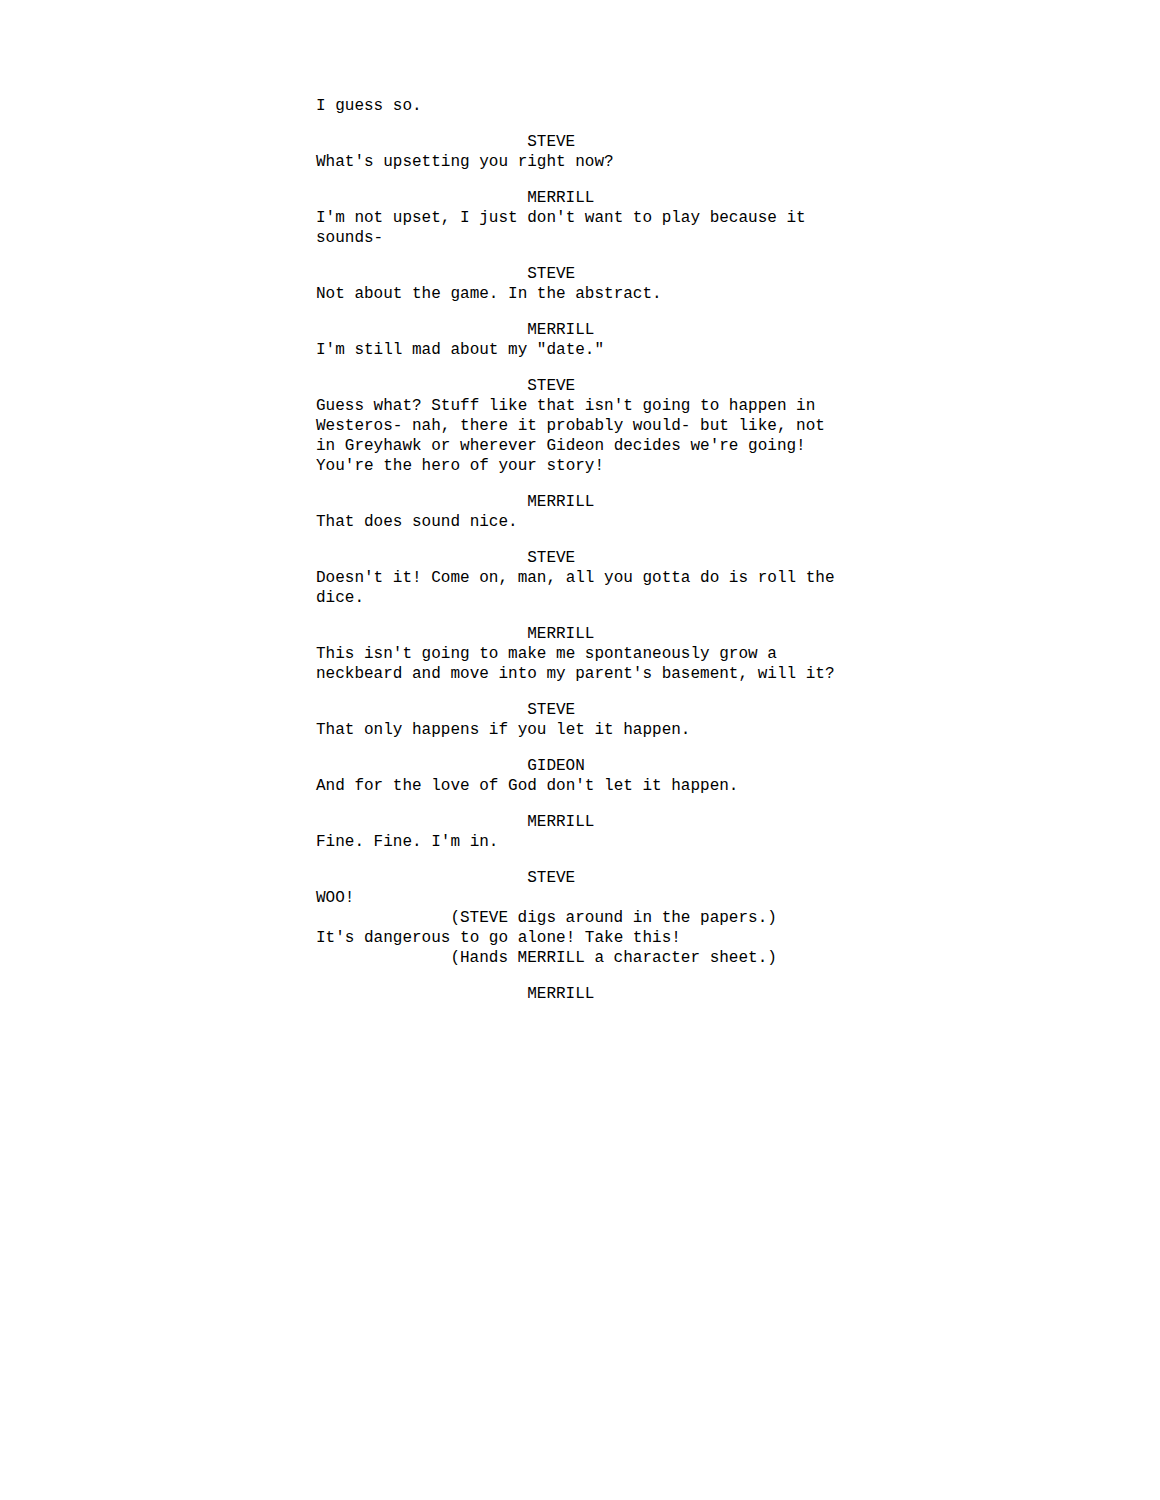I guess so.
STEVE
What's upsetting you right now?
MERRILL
I'm not upset, I just don't want to play because it sounds-
STEVE
Not about the game. In the abstract.
MERRILL
I'm still mad about my "date."
STEVE
Guess what? Stuff like that isn't going to happen in Westeros- nah, there it probably would- but like, not in Greyhawk or wherever Gideon decides we're going! You're the hero of your story!
MERRILL
That does sound nice.
STEVE
Doesn't it! Come on, man, all you gotta do is roll the dice.
MERRILL
This isn't going to make me spontaneously grow a neckbeard and move into my parent's basement, will it?
STEVE
That only happens if you let it happen.
GIDEON
And for the love of God don't let it happen.
MERRILL
Fine. Fine. I'm in.
STEVE
WOO!
(STEVE digs around in the papers.)
It's dangerous to go alone! Take this!
(Hands MERRILL a character sheet.)
MERRILL